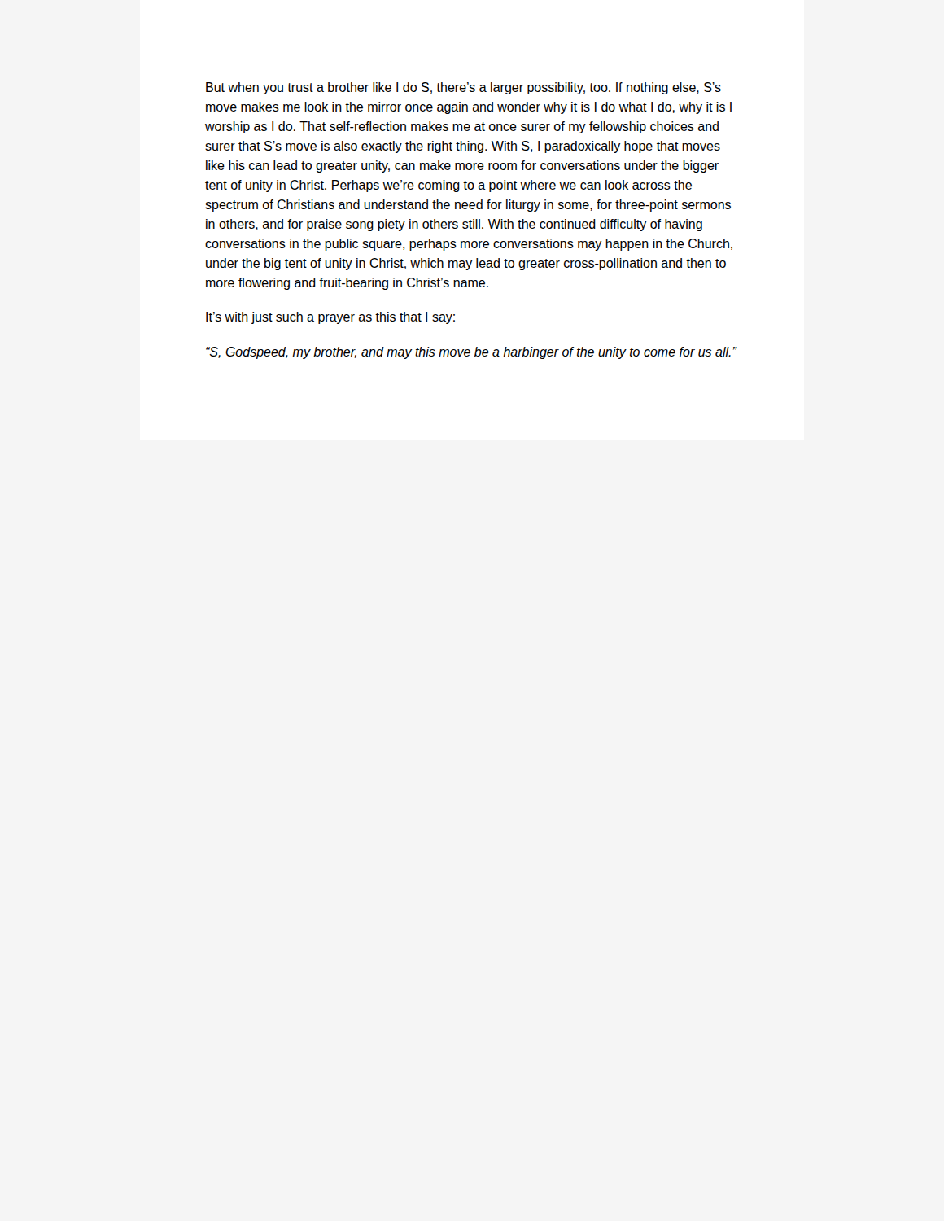But when you trust a brother like I do S, there’s a larger possibility, too. If nothing else, S’s move makes me look in the mirror once again and wonder why it is I do what I do, why it is I worship as I do. That self-reflection makes me at once surer of my fellowship choices and surer that S’s move is also exactly the right thing. With S, I paradoxically hope that moves like his can lead to greater unity, can make more room for conversations under the bigger tent of unity in Christ. Perhaps we’re coming to a point where we can look across the spectrum of Christians and understand the need for liturgy in some, for three-point sermons in others, and for praise song piety in others still. With the continued difficulty of having conversations in the public square, perhaps more conversations may happen in the Church, under the big tent of unity in Christ, which may lead to greater cross-pollination and then to more flowering and fruit-bearing in Christ’s name.
It’s with just such a prayer as this that I say:
“S, Godspeed, my brother, and may this move be a harbinger of the unity to come for us all.”